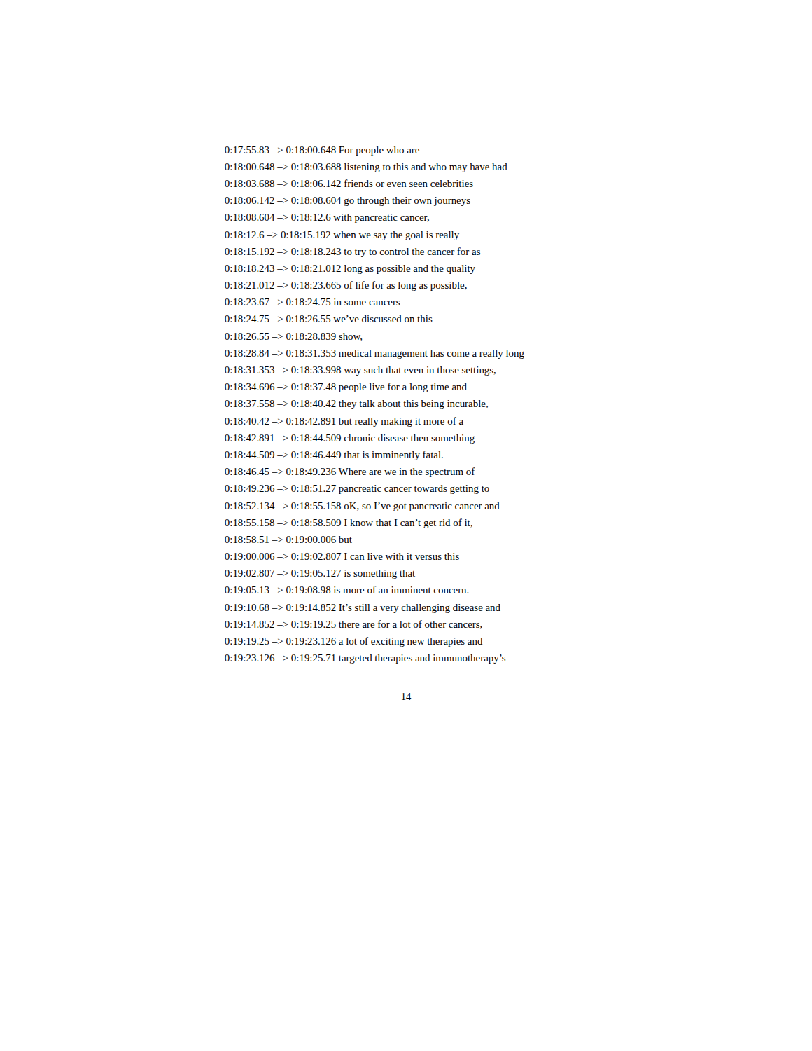0:17:55.83 –> 0:18:00.648 For people who are
0:18:00.648 –> 0:18:03.688 listening to this and who may have had
0:18:03.688 –> 0:18:06.142 friends or even seen celebrities
0:18:06.142 –> 0:18:08.604 go through their own journeys
0:18:08.604 –> 0:18:12.6 with pancreatic cancer,
0:18:12.6 –> 0:18:15.192 when we say the goal is really
0:18:15.192 –> 0:18:18.243 to try to control the cancer for as
0:18:18.243 –> 0:18:21.012 long as possible and the quality
0:18:21.012 –> 0:18:23.665 of life for as long as possible,
0:18:23.67 –> 0:18:24.75 in some cancers
0:18:24.75 –> 0:18:26.55 we’ve discussed on this
0:18:26.55 –> 0:18:28.839 show,
0:18:28.84 –> 0:18:31.353 medical management has come a really long
0:18:31.353 –> 0:18:33.998 way such that even in those settings,
0:18:34.696 –> 0:18:37.48 people live for a long time and
0:18:37.558 –> 0:18:40.42 they talk about this being incurable,
0:18:40.42 –> 0:18:42.891 but really making it more of a
0:18:42.891 –> 0:18:44.509 chronic disease then something
0:18:44.509 –> 0:18:46.449 that is imminently fatal.
0:18:46.45 –> 0:18:49.236 Where are we in the spectrum of
0:18:49.236 –> 0:18:51.27 pancreatic cancer towards getting to
0:18:52.134 –> 0:18:55.158 oK, so I’ve got pancreatic cancer and
0:18:55.158 –> 0:18:58.509 I know that I can’t get rid of it,
0:18:58.51 –> 0:19:00.006 but
0:19:00.006 –> 0:19:02.807 I can live with it versus this
0:19:02.807 –> 0:19:05.127 is something that
0:19:05.13 –> 0:19:08.98 is more of an imminent concern.
0:19:10.68 –> 0:19:14.852 It’s still a very challenging disease and
0:19:14.852 –> 0:19:19.25 there are for a lot of other cancers,
0:19:19.25 –> 0:19:23.126 a lot of exciting new therapies and
0:19:23.126 –> 0:19:25.71 targeted therapies and immunotherapy’s
14